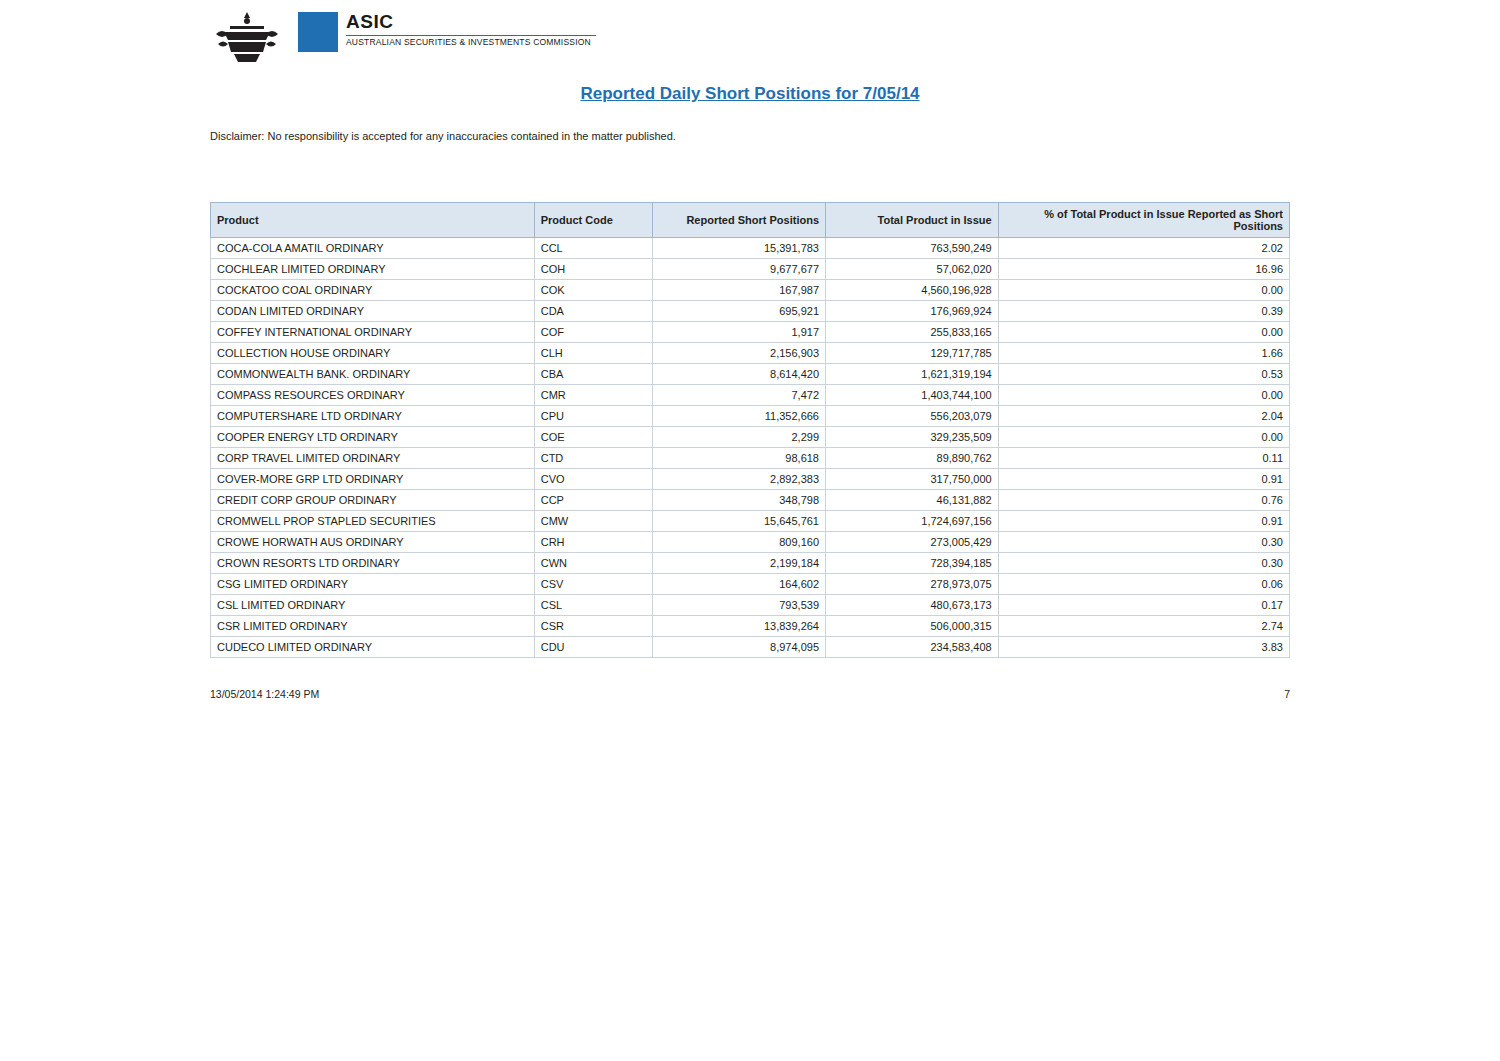ASIC
AUSTRALIAN SECURITIES & INVESTMENTS COMMISSION
Reported Daily Short Positions for 7/05/14
Disclaimer: No responsibility is accepted for any inaccuracies contained in the matter published.
| Product | Product Code | Reported Short Positions | Total Product in Issue | % of Total Product in Issue Reported as Short Positions |
| --- | --- | --- | --- | --- |
| COCA-COLA AMATIL ORDINARY | CCL | 15,391,783 | 763,590,249 | 2.02 |
| COCHLEAR LIMITED ORDINARY | COH | 9,677,677 | 57,062,020 | 16.96 |
| COCKATOO COAL ORDINARY | COK | 167,987 | 4,560,196,928 | 0.00 |
| CODAN LIMITED ORDINARY | CDA | 695,921 | 176,969,924 | 0.39 |
| COFFEY INTERNATIONAL ORDINARY | COF | 1,917 | 255,833,165 | 0.00 |
| COLLECTION HOUSE ORDINARY | CLH | 2,156,903 | 129,717,785 | 1.66 |
| COMMONWEALTH BANK. ORDINARY | CBA | 8,614,420 | 1,621,319,194 | 0.53 |
| COMPASS RESOURCES ORDINARY | CMR | 7,472 | 1,403,744,100 | 0.00 |
| COMPUTERSHARE LTD ORDINARY | CPU | 11,352,666 | 556,203,079 | 2.04 |
| COOPER ENERGY LTD ORDINARY | COE | 2,299 | 329,235,509 | 0.00 |
| CORP TRAVEL LIMITED ORDINARY | CTD | 98,618 | 89,890,762 | 0.11 |
| COVER-MORE GRP LTD ORDINARY | CVO | 2,892,383 | 317,750,000 | 0.91 |
| CREDIT CORP GROUP ORDINARY | CCP | 348,798 | 46,131,882 | 0.76 |
| CROMWELL PROP STAPLED SECURITIES | CMW | 15,645,761 | 1,724,697,156 | 0.91 |
| CROWE HORWATH AUS ORDINARY | CRH | 809,160 | 273,005,429 | 0.30 |
| CROWN RESORTS LTD ORDINARY | CWN | 2,199,184 | 728,394,185 | 0.30 |
| CSG LIMITED ORDINARY | CSV | 164,602 | 278,973,075 | 0.06 |
| CSL LIMITED ORDINARY | CSL | 793,539 | 480,673,173 | 0.17 |
| CSR LIMITED ORDINARY | CSR | 13,839,264 | 506,000,315 | 2.74 |
| CUDECO LIMITED ORDINARY | CDU | 8,974,095 | 234,583,408 | 3.83 |
13/05/2014 1:24:49 PM
7